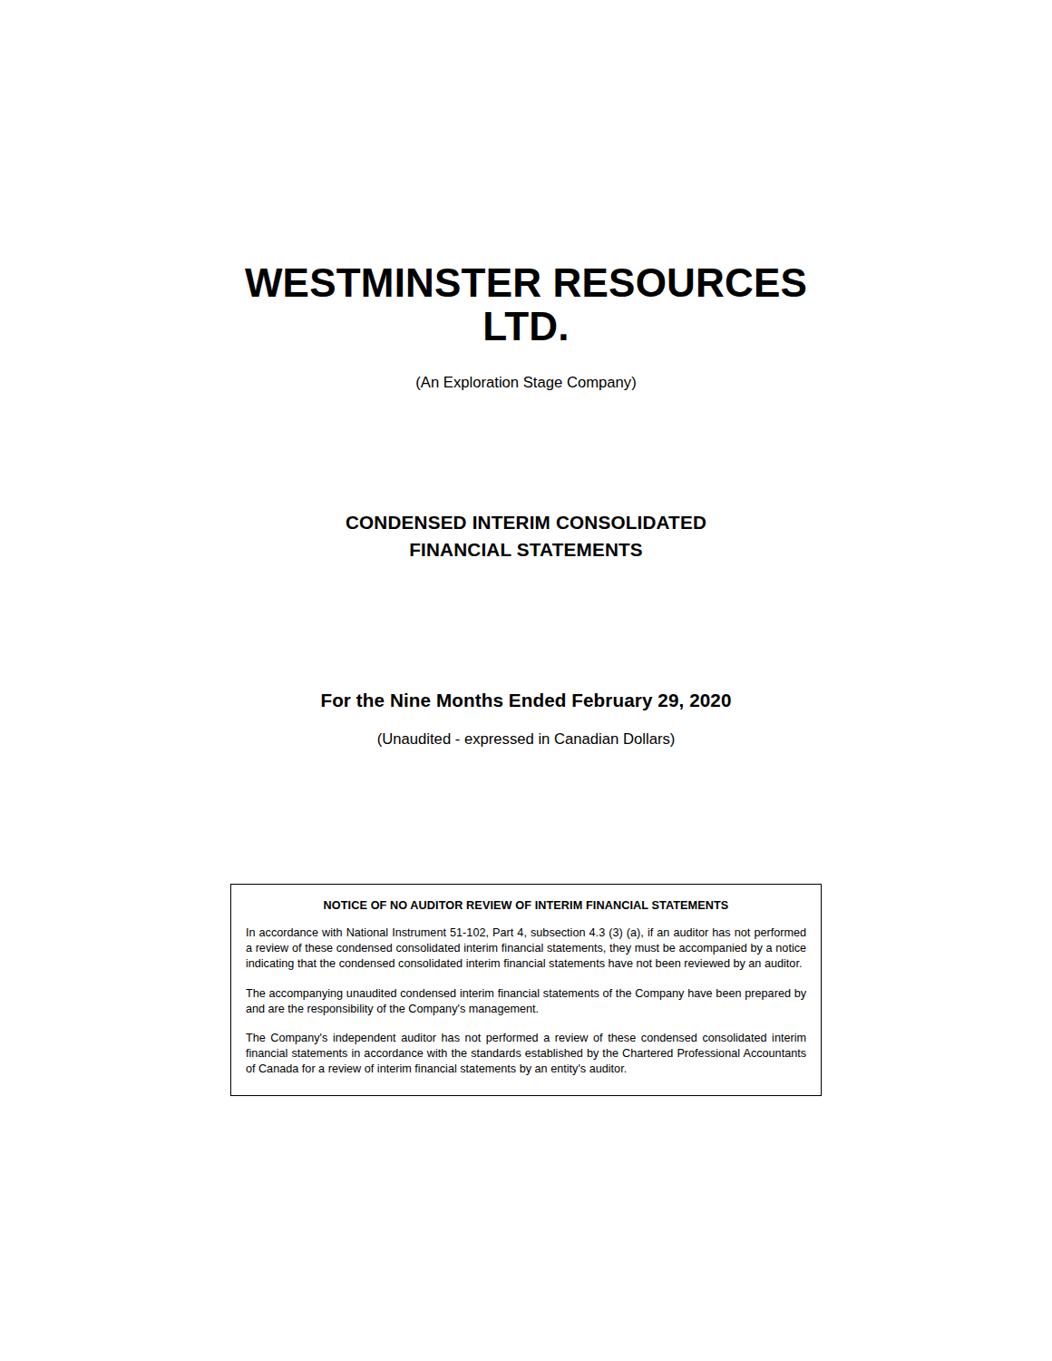WESTMINSTER RESOURCES LTD.
(An Exploration Stage Company)
CONDENSED INTERIM CONSOLIDATED
FINANCIAL STATEMENTS
For the Nine Months Ended February 29, 2020
(Unaudited - expressed in Canadian Dollars)
NOTICE OF NO AUDITOR REVIEW OF INTERIM FINANCIAL STATEMENTS
In accordance with National Instrument 51-102, Part 4, subsection 4.3 (3) (a), if an auditor has not performed a review of these condensed consolidated interim financial statements, they must be accompanied by a notice indicating that the condensed consolidated interim financial statements have not been reviewed by an auditor.
The accompanying unaudited condensed interim financial statements of the Company have been prepared by and are the responsibility of the Company's management.
The Company's independent auditor has not performed a review of these condensed consolidated interim financial statements in accordance with the standards established by the Chartered Professional Accountants of Canada for a review of interim financial statements by an entity's auditor.